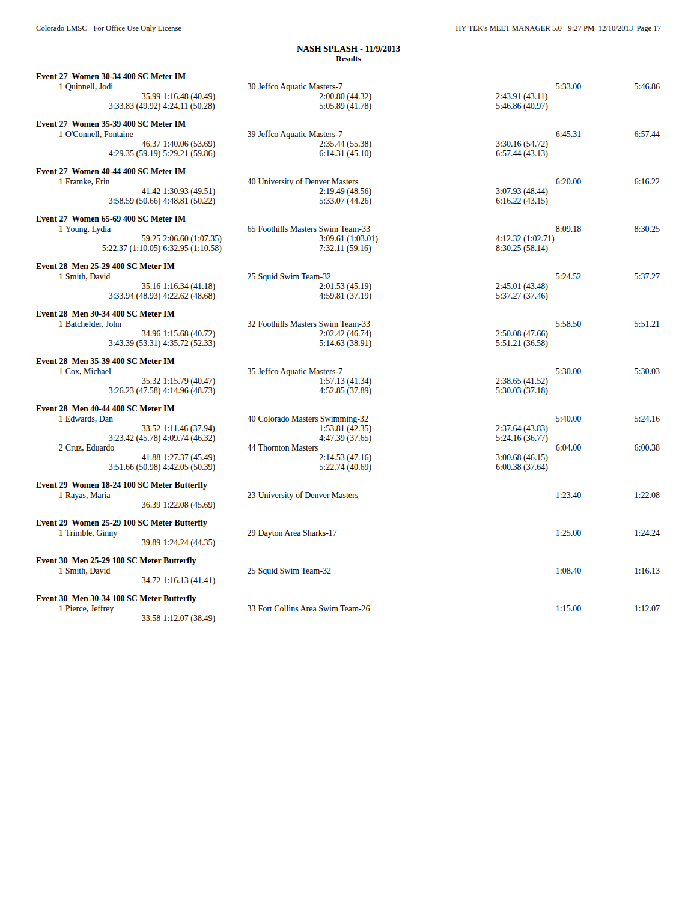Colorado LMSC - For Office Use Only License
HY-TEK's MEET MANAGER 5.0 - 9:27 PM 12/10/2013 Page 17
NASH SPLASH - 11/9/2013
Results
Event 27 Women 30-34 400 SC Meter IM
| 1 | Quinnell, Jodi | 30 | Jeffco Aquatic Masters-7 | 5:33.00 | 5:46.86 |
| 35.99 | 1:16.48 (40.49) | 2:00.80 (44.32) | 2:43.91 (43.11) |
| 3:33.83 (49.92) | 4:24.11 (50.28) | 5:05.89 (41.78) | 5:46.86 (40.97) |
Event 27 Women 35-39 400 SC Meter IM
| 1 | O'Connell, Fontaine | 39 | Jeffco Aquatic Masters-7 | 6:45.31 | 6:57.44 |
| 46.37 | 1:40.06 (53.69) | 2:35.44 (55.38) | 3:30.16 (54.72) |
| 4:29.35 (59.19) | 5:29.21 (59.86) | 6:14.31 (45.10) | 6:57.44 (43.13) |
Event 27 Women 40-44 400 SC Meter IM
| 1 | Framke, Erin | 40 | University of Denver Masters | 6:20.00 | 6:16.22 |
| 41.42 | 1:30.93 (49.51) | 2:19.49 (48.56) | 3:07.93 (48.44) |
| 3:58.59 (50.66) | 4:48.81 (50.22) | 5:33.07 (44.26) | 6:16.22 (43.15) |
Event 27 Women 65-69 400 SC Meter IM
| 1 | Young, Lydia | 65 | Foothills Masters Swim Team-33 | 8:09.18 | 8:30.25 |
| 59.25 | 2:06.60 (1:07.35) | 3:09.61 (1:03.01) | 4:12.32 (1:02.71) |
| 5:22.37 (1:10.05) | 6:32.95 (1:10.58) | 7:32.11 (59.16) | 8:30.25 (58.14) |
Event 28 Men 25-29 400 SC Meter IM
| 1 | Smith, David | 25 | Squid Swim Team-32 | 5:24.52 | 5:37.27 |
| 35.16 | 1:16.34 (41.18) | 2:01.53 (45.19) | 2:45.01 (43.48) |
| 3:33.94 (48.93) | 4:22.62 (48.68) | 4:59.81 (37.19) | 5:37.27 (37.46) |
Event 28 Men 30-34 400 SC Meter IM
| 1 | Batchelder, John | 32 | Foothills Masters Swim Team-33 | 5:58.50 | 5:51.21 |
| 34.96 | 1:15.68 (40.72) | 2:02.42 (46.74) | 2:50.08 (47.66) |
| 3:43.39 (53.31) | 4:35.72 (52.33) | 5:14.63 (38.91) | 5:51.21 (36.58) |
Event 28 Men 35-39 400 SC Meter IM
| 1 | Cox, Michael | 35 | Jeffco Aquatic Masters-7 | 5:30.00 | 5:30.03 |
| 35.32 | 1:15.79 (40.47) | 1:57.13 (41.34) | 2:38.65 (41.52) |
| 3:26.23 (47.58) | 4:14.96 (48.73) | 4:52.85 (37.89) | 5:30.03 (37.18) |
Event 28 Men 40-44 400 SC Meter IM
| 1 | Edwards, Dan | 40 | Colorado Masters Swimming-32 | 5:40.00 | 5:24.16 |
| 33.52 | 1:11.46 (37.94) | 1:53.81 (42.35) | 2:37.64 (43.83) |
| 3:23.42 (45.78) | 4:09.74 (46.32) | 4:47.39 (37.65) | 5:24.16 (36.77) |
| 2 | Cruz, Eduardo | 44 | Thornton Masters | 6:04.00 | 6:00.38 |
| 41.88 | 1:27.37 (45.49) | 2:14.53 (47.16) | 3:00.68 (46.15) |
| 3:51.66 (50.98) | 4:42.05 (50.39) | 5:22.74 (40.69) | 6:00.38 (37.64) |
Event 29 Women 18-24 100 SC Meter Butterfly
| 1 | Rayas, Maria | 23 | University of Denver Masters | 1:23.40 | 1:22.08 |
| 36.39 | 1:22.08 (45.69) | | |
Event 29 Women 25-29 100 SC Meter Butterfly
| 1 | Trimble, Ginny | 29 | Dayton Area Sharks-17 | 1:25.00 | 1:24.24 |
| 39.89 | 1:24.24 (44.35) | | |
Event 30 Men 25-29 100 SC Meter Butterfly
| 1 | Smith, David | 25 | Squid Swim Team-32 | 1:08.40 | 1:16.13 |
| 34.72 | 1:16.13 (41.41) | | |
Event 30 Men 30-34 100 SC Meter Butterfly
| 1 | Pierce, Jeffrey | 33 | Fort Collins Area Swim Team-26 | 1:15.00 | 1:12.07 |
| 33.58 | 1:12.07 (38.49) | | |